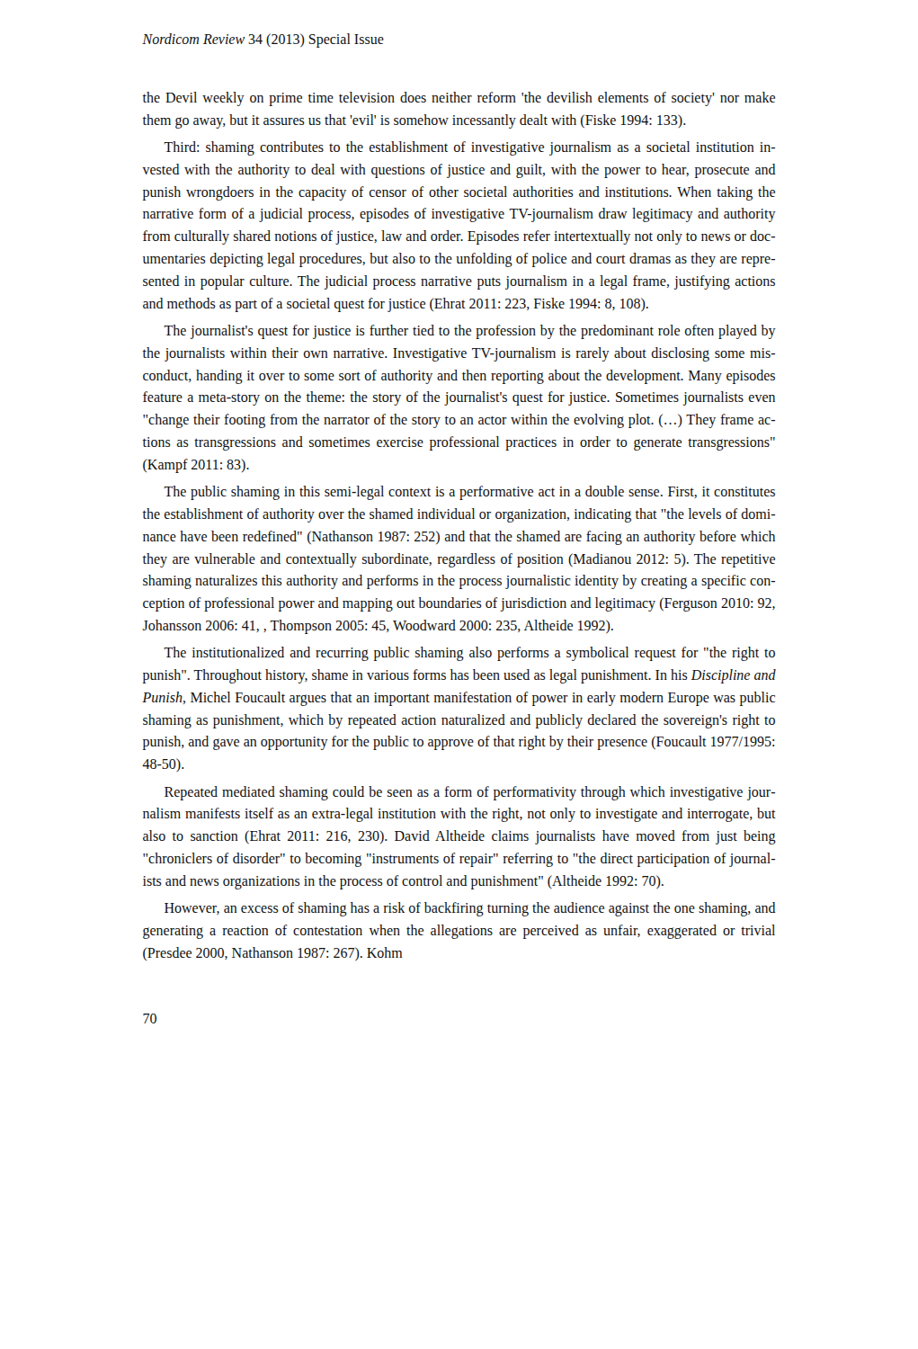Nordicom Review 34 (2013) Special Issue
the Devil weekly on prime time television does neither reform 'the devilish elements of society' nor make them go away, but it assures us that 'evil' is somehow incessantly dealt with (Fiske 1994: 133).
Third: shaming contributes to the establishment of investigative journalism as a societal institution invested with the authority to deal with questions of justice and guilt, with the power to hear, prosecute and punish wrongdoers in the capacity of censor of other societal authorities and institutions. When taking the narrative form of a judicial process, episodes of investigative TV-journalism draw legitimacy and authority from culturally shared notions of justice, law and order. Episodes refer intertextually not only to news or documentaries depicting legal procedures, but also to the unfolding of police and court dramas as they are represented in popular culture. The judicial process narrative puts journalism in a legal frame, justifying actions and methods as part of a societal quest for justice (Ehrat 2011: 223, Fiske 1994: 8, 108).
The journalist's quest for justice is further tied to the profession by the predominant role often played by the journalists within their own narrative. Investigative TV-journalism is rarely about disclosing some misconduct, handing it over to some sort of authority and then reporting about the development. Many episodes feature a meta-story on the theme: the story of the journalist's quest for justice. Sometimes journalists even "change their footing from the narrator of the story to an actor within the evolving plot. (…) They frame actions as transgressions and sometimes exercise professional practices in order to generate transgressions" (Kampf 2011: 83).
The public shaming in this semi-legal context is a performative act in a double sense. First, it constitutes the establishment of authority over the shamed individual or organization, indicating that "the levels of dominance have been redefined" (Nathanson 1987: 252) and that the shamed are facing an authority before which they are vulnerable and contextually subordinate, regardless of position (Madianou 2012: 5). The repetitive shaming naturalizes this authority and performs in the process journalistic identity by creating a specific conception of professional power and mapping out boundaries of jurisdiction and legitimacy (Ferguson 2010: 92, Johansson 2006: 41, , Thompson 2005: 45, Woodward 2000: 235, Altheide 1992).
The institutionalized and recurring public shaming also performs a symbolical request for "the right to punish". Throughout history, shame in various forms has been used as legal punishment. In his Discipline and Punish, Michel Foucault argues that an important manifestation of power in early modern Europe was public shaming as punishment, which by repeated action naturalized and publicly declared the sovereign's right to punish, and gave an opportunity for the public to approve of that right by their presence (Foucault 1977/1995: 48-50).
Repeated mediated shaming could be seen as a form of performativity through which investigative journalism manifests itself as an extra-legal institution with the right, not only to investigate and interrogate, but also to sanction (Ehrat 2011: 216, 230). David Altheide claims journalists have moved from just being "chroniclers of disorder" to becoming "instruments of repair" referring to "the direct participation of journalists and news organizations in the process of control and punishment" (Altheide 1992: 70).
However, an excess of shaming has a risk of backfiring turning the audience against the one shaming, and generating a reaction of contestation when the allegations are perceived as unfair, exaggerated or trivial (Presdee 2000, Nathanson 1987: 267). Kohm
70